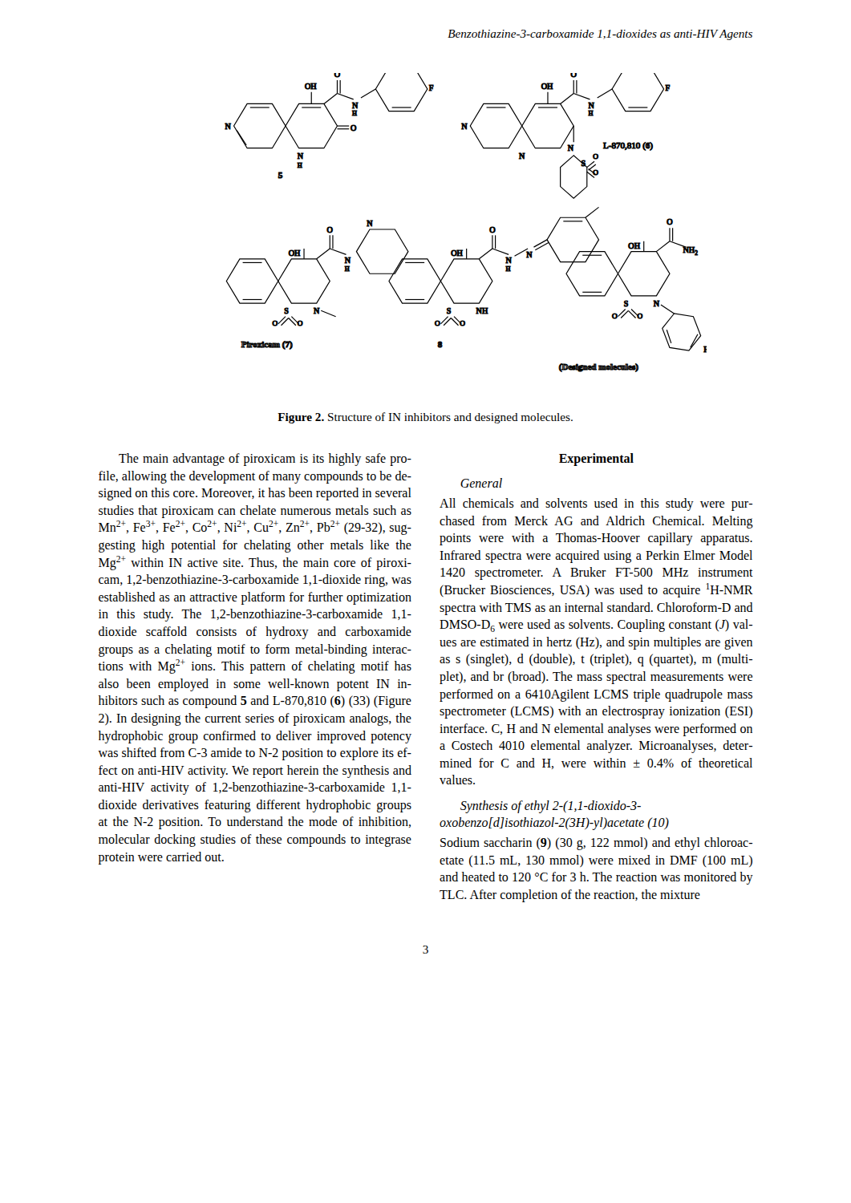Benzothiazine-3-carboxamide 1,1-dioxides as anti-HIV Agents
N N H OH O O N H F 5 N N OH O N H F N S O O L-870,810 (6) OH O N H N N S O O Piroxicam (7) OH O N H N NH S O O 8 OH O NH2 N S O O R (Designed molecules)
Figure 2. Structure of IN inhibitors and designed molecules.
The main advantage of piroxicam is its highly safe profile, allowing the development of many compounds to be designed on this core. Moreover, it has been reported in several studies that piroxicam can chelate numerous metals such as Mn2+, Fe3+, Fe2+, Co2+, Ni2+, Cu2+, Zn2+, Pb2+ (29-32), suggesting high potential for chelating other metals like the Mg2+ within IN active site. Thus, the main core of piroxicam, 1,2-benzothiazine-3-carboxamide 1,1-dioxide ring, was established as an attractive platform for further optimization in this study. The 1,2-benzothiazine-3-carboxamide 1,1-dioxide scaffold consists of hydroxy and carboxamide groups as a chelating motif to form metal-binding interactions with Mg2+ ions. This pattern of chelating motif has also been employed in some well-known potent IN inhibitors such as compound 5 and L-870,810 (6) (33) (Figure 2). In designing the current series of piroxicam analogs, the hydrophobic group confirmed to deliver improved potency was shifted from C-3 amide to N-2 position to explore its effect on anti-HIV activity. We report herein the synthesis and anti-HIV activity of 1,2-benzothiazine-3-carboxamide 1,1-dioxide derivatives featuring different hydrophobic groups at the N-2 position. To understand the mode of inhibition, molecular docking studies of these compounds to integrase protein were carried out.
Experimental
General
All chemicals and solvents used in this study were purchased from Merck AG and Aldrich Chemical. Melting points were with a Thomas-Hoover capillary apparatus. Infrared spectra were acquired using a Perkin Elmer Model 1420 spectrometer. A Bruker FT-500 MHz instrument (Brucker Biosciences, USA) was used to acquire 1H-NMR spectra with TMS as an internal standard. Chloroform-D and DMSO-D6 were used as solvents. Coupling constant (J) values are estimated in hertz (Hz), and spin multiples are given as s (singlet), d (double), t (triplet), q (quartet), m (multiplet), and br (broad). The mass spectral measurements were performed on a 6410Agilent LCMS triple quadrupole mass spectrometer (LCMS) with an electrospray ionization (ESI) interface. C, H and N elemental analyses were performed on a Costech 4010 elemental analyzer. Microanalyses, determined for C and H, were within ± 0.4% of theoretical values.
Synthesis of ethyl 2-(1,1-dioxido-3-oxobenzo[d]isothiazol-2(3H)-yl)acetate (10)
Sodium saccharin (9) (30 g, 122 mmol) and ethyl chloroacetate (11.5 mL, 130 mmol) were mixed in DMF (100 mL) and heated to 120 °C for 3 h. The reaction was monitored by TLC. After completion of the reaction, the mixture
3